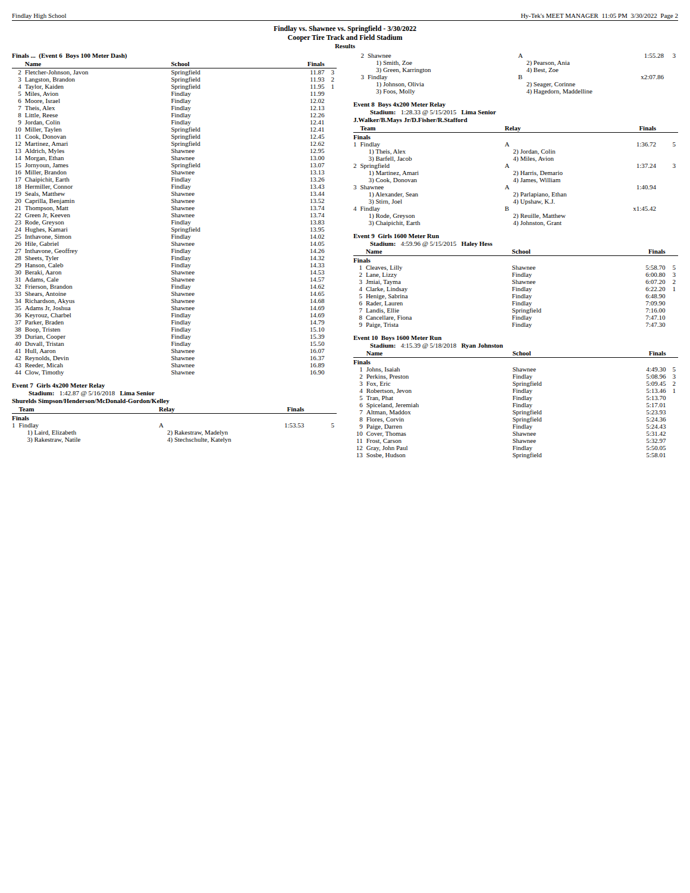Findlay High School
Hy-Tek's MEET MANAGER 11:05 PM 3/30/2022 Page 2
Findlay vs. Shawnee vs. Springfield - 3/30/2022
Cooper Tire Track and Field Stadium
Results
Finals ... (Event 6 Boys 100 Meter Dash)
| | Name | School | Finals | |
| --- | --- | --- | --- | --- |
| 2 | Fletcher-Johnson, Javon | Springfield | 11.87 | 3 |
| 3 | Langston, Brandon | Springfield | 11.93 | 2 |
| 4 | Taylor, Kaiden | Springfield | 11.95 | 1 |
| 5 | Miles, Avion | Findlay | 11.99 | |
| 6 | Moore, Israel | Findlay | 12.02 | |
| 7 | Theis, Alex | Findlay | 12.13 | |
| 8 | Little, Reese | Findlay | 12.26 | |
| 9 | Jordan, Colin | Findlay | 12.41 | |
| 10 | Miller, Taylen | Springfield | 12.41 | |
| 11 | Cook, Donovan | Springfield | 12.45 | |
| 12 | Martinez, Amari | Springfield | 12.62 | |
| 13 | Aldrich, Myles | Shawnee | 12.95 | |
| 14 | Morgan, Ethan | Shawnee | 13.00 | |
| 15 | Jornyoun, James | Springfield | 13.07 | |
| 16 | Miller, Brandon | Shawnee | 13.13 | |
| 17 | Chaipichit, Earth | Findlay | 13.26 | |
| 18 | Hermiller, Connor | Findlay | 13.43 | |
| 19 | Seals, Matthew | Shawnee | 13.44 | |
| 20 | Caprilla, Benjamin | Shawnee | 13.52 | |
| 21 | Thompson, Matt | Shawnee | 13.74 | |
| 22 | Green Jr, Keeven | Shawnee | 13.74 | |
| 23 | Rode, Greyson | Findlay | 13.83 | |
| 24 | Hughes, Kamari | Springfield | 13.95 | |
| 25 | Inthavone, Simon | Findlay | 14.02 | |
| 26 | Hile, Gabriel | Shawnee | 14.05 | |
| 27 | Inthavone, Geoffrey | Findlay | 14.26 | |
| 28 | Sheets, Tyler | Findlay | 14.32 | |
| 29 | Hanson, Caleb | Findlay | 14.33 | |
| 30 | Beraki, Aaron | Shawnee | 14.53 | |
| 31 | Adams, Cale | Shawnee | 14.57 | |
| 32 | Frierson, Brandon | Findlay | 14.62 | |
| 33 | Shears, Antoine | Shawnee | 14.65 | |
| 34 | Richardson, Akyus | Shawnee | 14.68 | |
| 35 | Adams Jr, Joshua | Shawnee | 14.69 | |
| 36 | Keyrouz, Charbel | Findlay | 14.69 | |
| 37 | Parker, Braden | Findlay | 14.79 | |
| 38 | Boop, Tristen | Findlay | 15.10 | |
| 39 | Durian, Cooper | Findlay | 15.39 | |
| 40 | Duvall, Tristan | Findlay | 15.50 | |
| 41 | Hull, Aaron | Shawnee | 16.07 | |
| 42 | Reynolds, Devin | Shawnee | 16.37 | |
| 43 | Reeder, Micah | Shawnee | 16.89 | |
| 44 | Clow, Timothy | Shawnee | 16.90 | |
Event 7 Girls 4x200 Meter Relay
Stadium: 1:42.87 @ 5/16/2018 Lima Senior
Shurelds Simpson/Henderson/McDonald-Gordon/Kelley
| | Team | Relay | Finals | |
| --- | --- | --- | --- | --- |
| Finals |
| 1 | Findlay | A | 1:53.53 | 5 |
| | 1) Laird, Elizabeth | 2) Rakestraw, Madelyn |
| | 3) Rakestraw, Natile | 4) Stechschulte, Katelyn |
| 2 | Shawnee | A | 1:55.28 | 3 |
| | 1) Smith, Zoe | 2) Pearson, Ania |
| | 3) Green, Karrington | 4) Best, Zoe |
| 3 | Findlay | B | x2:07.86 | |
| | 1) Johnson, Olivia | 2) Seager, Corinne |
| | 3) Foos, Molly | 4) Hagedorn, Maddelline |
Event 8 Boys 4x200 Meter Relay
Stadium: 1:28.33 @ 5/15/2015 Lima Senior
J.Walker/B.Mays Jr/D.Fisher/R.Stafford
| | Team | Relay | Finals | |
| --- | --- | --- | --- | --- |
| Finals |
| 1 | Findlay | A | 1:36.72 | 5 |
| | 1) Theis, Alex | 2) Jordan, Colin |
| | 3) Barfell, Jacob | 4) Miles, Avion |
| 2 | Springfield | A | 1:37.24 | 3 |
| | 1) Martinez, Amari | 2) Harris, Demario |
| | 3) Cook, Donovan | 4) James, William |
| 3 | Shawnee | A | 1:40.94 | |
| | 1) Alexander, Sean | 2) Parlapiano, Ethan |
| | 3) Stirn, Joel | 4) Upshaw, K.J. |
| 4 | Findlay | B | x1:45.42 | |
| | 1) Rode, Greyson | 2) Reuille, Matthew |
| | 3) Chaipichit, Earth | 4) Johnston, Grant |
Event 9 Girls 1600 Meter Run
Stadium: 4:59.96 @ 5/15/2015 Haley Hess
| | Name | School | Finals | |
| --- | --- | --- | --- | --- |
| Finals |
| 1 | Cleaves, Lilly | Shawnee | 5:58.70 | 5 |
| 2 | Lane, Lizzy | Findlay | 6:00.80 | 3 |
| 3 | Jmiai, Tayma | Shawnee | 6:07.20 | 2 |
| 4 | Clarke, Lindsay | Findlay | 6:22.20 | 1 |
| 5 | Henige, Sabrina | Findlay | 6:48.90 | |
| 6 | Rader, Lauren | Findlay | 7:09.90 | |
| 7 | Landis, Ellie | Springfield | 7:16.00 | |
| 8 | Cancellare, Fiona | Findlay | 7:47.10 | |
| 9 | Paige, Trista | Findlay | 7:47.30 | |
Event 10 Boys 1600 Meter Run
Stadium: 4:15.39 @ 5/18/2018 Ryan Johnston
| | Name | School | Finals | |
| --- | --- | --- | --- | --- |
| Finals |
| 1 | Johns, Isaiah | Shawnee | 4:49.30 | 5 |
| 2 | Perkins, Preston | Findlay | 5:08.96 | 3 |
| 3 | Fox, Eric | Springfield | 5:09.45 | 2 |
| 4 | Robertson, Jevon | Findlay | 5:13.46 | 1 |
| 5 | Tran, Phat | Findlay | 5:13.70 | |
| 6 | Spiceland, Jeremiah | Findlay | 5:17.01 | |
| 7 | Altman, Maddox | Springfield | 5:23.93 | |
| 8 | Flores, Corvin | Springfield | 5:24.36 | |
| 9 | Paige, Darren | Findlay | 5:24.43 | |
| 10 | Cover, Thomas | Shawnee | 5:31.42 | |
| 11 | Frost, Carson | Shawnee | 5:32.97 | |
| 12 | Gray, John Paul | Findlay | 5:50.05 | |
| 13 | Sosbe, Hudson | Springfield | 5:58.01 | |